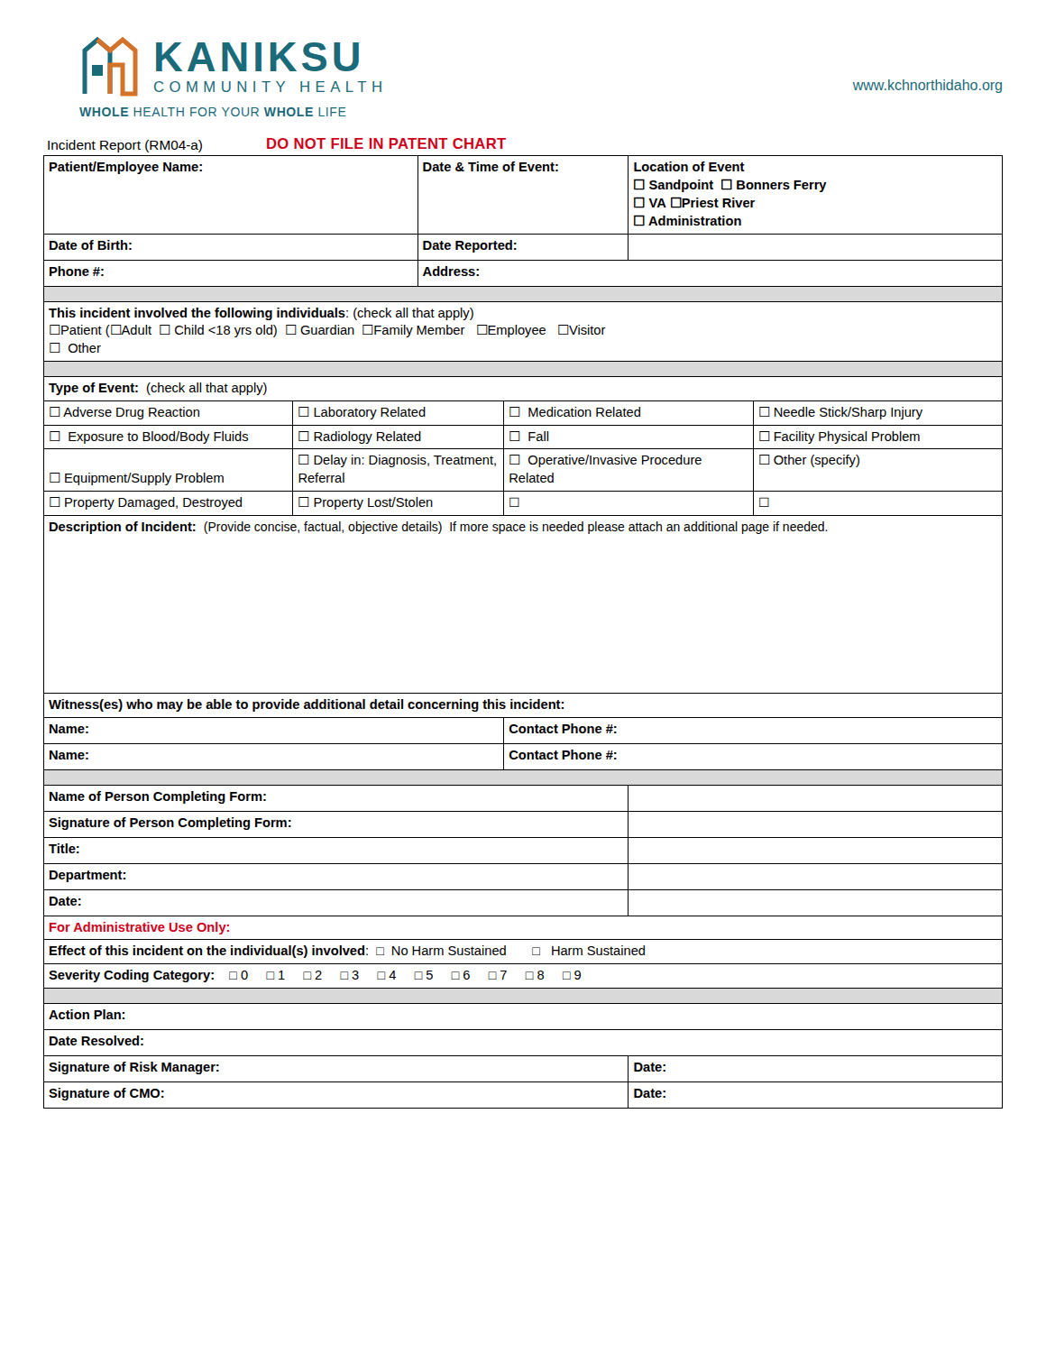KANIKSU
COMMUNITY HEALTH
WHOLE HEALTH FOR YOUR WHOLE LIFE
www.kchnorthidaho.org
Incident Report (RM04-a)
DO NOT FILE IN PATENT CHART
| Patient/Employee Name: | Date & Time of Event: | Location of Event ☐ Sandpoint ☐ Bonners Ferry ☐ VA ☐ Priest River ☐ Administration |
| Date of Birth: | Date Reported: | |
| Phone #: | Address: |
| This incident involved the following individuals : (check all that apply) ☐ Patient ( ☐ Adult ☐ Child <18 yrs old) ☐ Guardian ☐ Family Member ☐ Employee ☐ Visitor ☐ Other |
| Type of Event: (check all that apply) |
| ☐ Adverse Drug Reaction | ☐ Laboratory Related | ☐ Medication Related | ☐ Needle Stick/Sharp Injury |
| ☐ Exposure to Blood/Body Fluids | ☐ Radiology Related | ☐ Fall | ☐ Facility Physical Problem |
| ☐ Equipment/Supply Problem | ☐ Delay in: Diagnosis, Treatment, Referral | ☐ Operative/Invasive Procedure Related | ☐ Other (specify) |
| ☐ Property Damaged, Destroyed | ☐ Property Lost/Stolen | ☐ | ☐ |
| Description of Incident: (Provide concise, factual, objective details) If more space is needed please attach an additional page if needed. |
| Witness(es) who may be able to provide additional detail concerning this incident: |
| Name: | Contact Phone #: |
| Name: | Contact Phone #: |
| Name of Person Completing Form: | |
| Signature of Person Completing Form: | |
| Title: | |
| Department: | |
| Date: | |
| For Administrative Use Only: |
| Effect of this incident on the individual(s) involved : □ No Harm Sustained □ Harm Sustained |
| Severity Coding Category: □ 0 □ 1 □ 2 □ 3 □ 4 □ 5 □ 6 □ 7 □ 8 □ 9 |
| Action Plan: |
| Date Resolved: |
| Signature of Risk Manager: | Date: |
| Signature of CMO: | Date: |